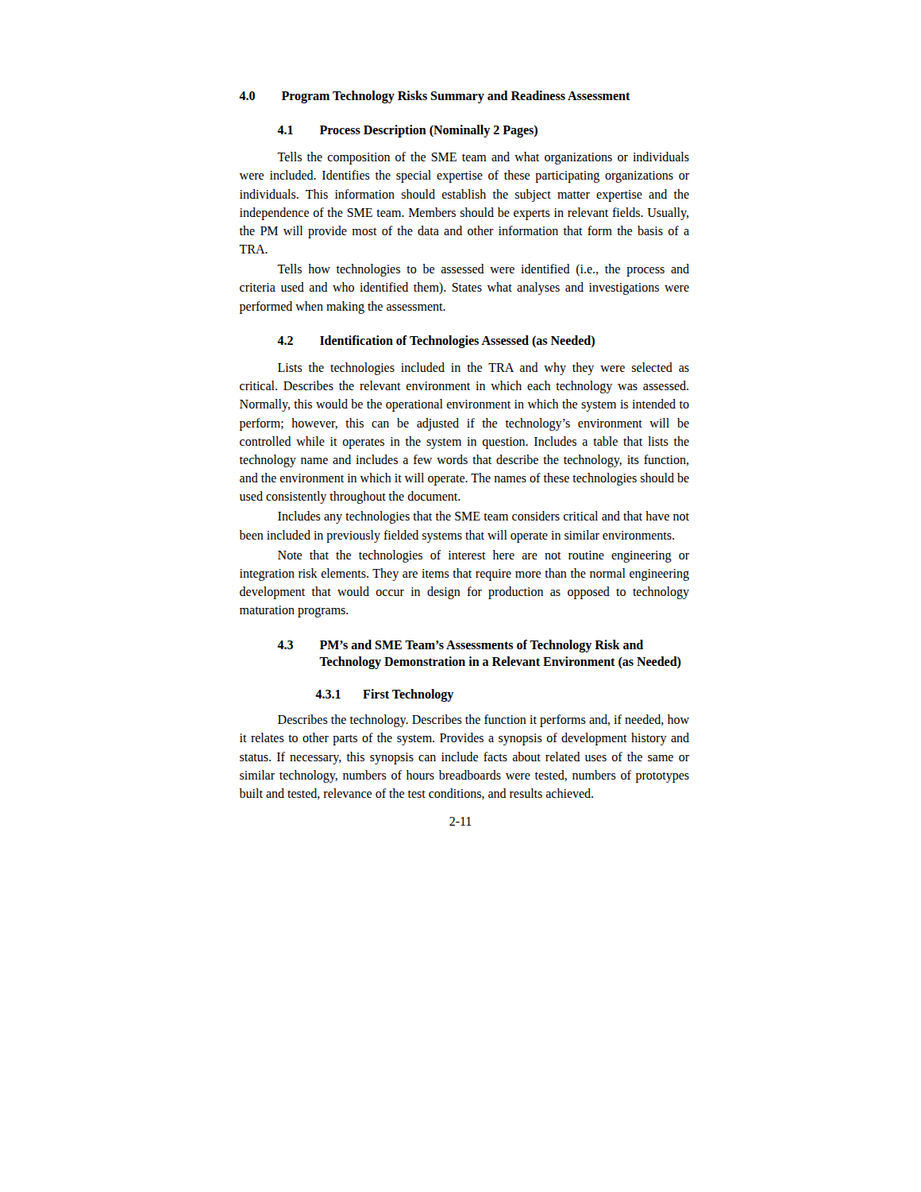4.0 Program Technology Risks Summary and Readiness Assessment
4.1 Process Description (Nominally 2 Pages)
Tells the composition of the SME team and what organizations or individuals were included. Identifies the special expertise of these participating organizations or individuals. This information should establish the subject matter expertise and the independence of the SME team. Members should be experts in relevant fields. Usually, the PM will provide most of the data and other information that form the basis of a TRA.
Tells how technologies to be assessed were identified (i.e., the process and criteria used and who identified them). States what analyses and investigations were performed when making the assessment.
4.2 Identification of Technologies Assessed (as Needed)
Lists the technologies included in the TRA and why they were selected as critical. Describes the relevant environment in which each technology was assessed. Normally, this would be the operational environment in which the system is intended to perform; however, this can be adjusted if the technology’s environment will be controlled while it operates in the system in question. Includes a table that lists the technology name and includes a few words that describe the technology, its function, and the environment in which it will operate. The names of these technologies should be used consistently throughout the document.
Includes any technologies that the SME team considers critical and that have not been included in previously fielded systems that will operate in similar environments.
Note that the technologies of interest here are not routine engineering or integration risk elements. They are items that require more than the normal engineering development that would occur in design for production as opposed to technology maturation programs.
4.3 PM’s and SME Team’s Assessments of Technology Risk and Technology Demonstration in a Relevant Environment (as Needed)
4.3.1 First Technology
Describes the technology. Describes the function it performs and, if needed, how it relates to other parts of the system. Provides a synopsis of development history and status. If necessary, this synopsis can include facts about related uses of the same or similar technology, numbers of hours breadboards were tested, numbers of prototypes built and tested, relevance of the test conditions, and results achieved.
2-11